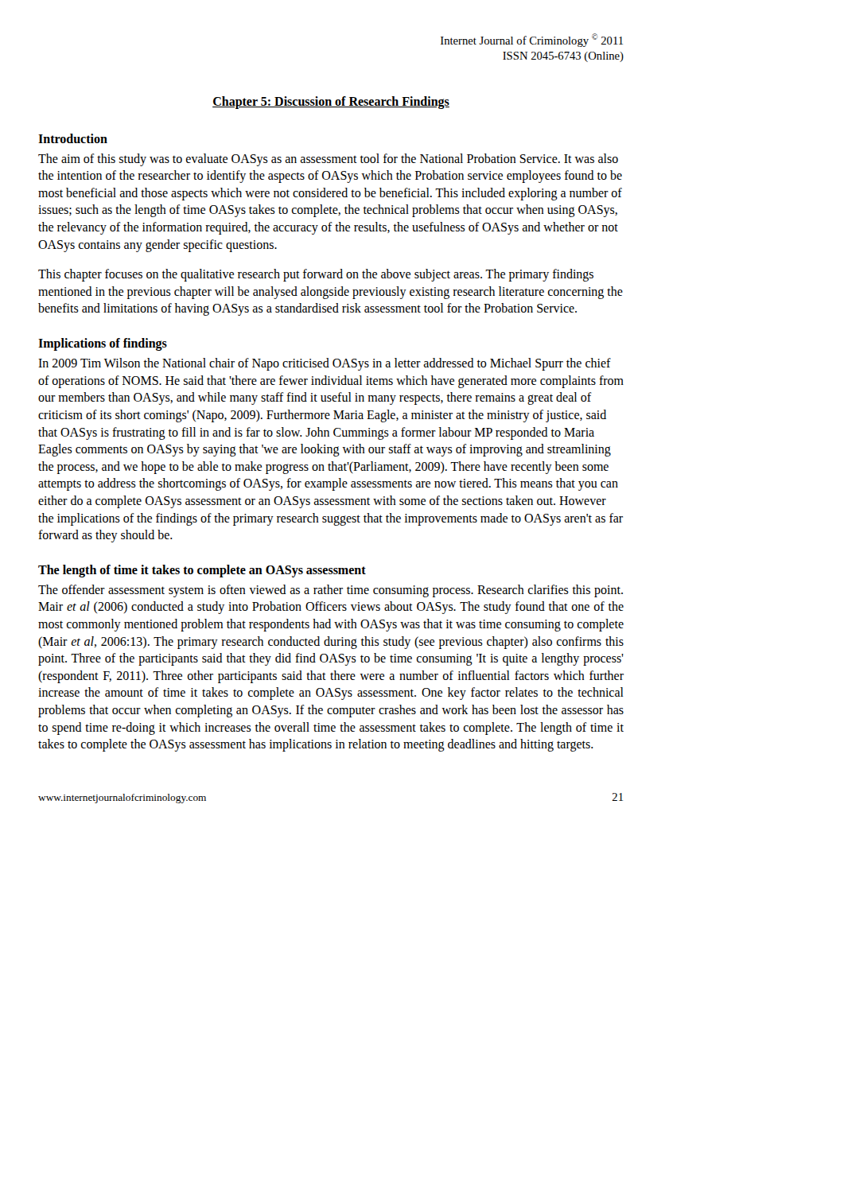Internet Journal of Criminology © 2011
ISSN 2045-6743 (Online)
Chapter 5: Discussion of Research Findings
Introduction
The aim of this study was to evaluate OASys as an assessment tool for the National Probation Service. It was also the intention of the researcher to identify the aspects of OASys which the Probation service employees found to be most beneficial and those aspects which were not considered to be beneficial. This included exploring a number of issues; such as the length of time OASys takes to complete, the technical problems that occur when using OASys, the relevancy of the information required, the accuracy of the results, the usefulness of OASys and whether or not OASys contains any gender specific questions.
This chapter focuses on the qualitative research put forward on the above subject areas. The primary findings mentioned in the previous chapter will be analysed alongside previously existing research literature concerning the benefits and limitations of having OASys as a standardised risk assessment tool for the Probation Service.
Implications of findings
In 2009 Tim Wilson the National chair of Napo criticised OASys in a letter addressed to Michael Spurr the chief of operations of NOMS. He said that 'there are fewer individual items which have generated more complaints from our members than OASys, and while many staff find it useful in many respects, there remains a great deal of criticism of its short comings' (Napo, 2009). Furthermore Maria Eagle, a minister at the ministry of justice, said that OASys is frustrating to fill in and is far to slow. John Cummings a former labour MP responded to Maria Eagles comments on OASys by saying that 'we are looking with our staff at ways of improving and streamlining the process, and we hope to be able to make progress on that'(Parliament, 2009). There have recently been some attempts to address the shortcomings of OASys, for example assessments are now tiered. This means that you can either do a complete OASys assessment or an OASys assessment with some of the sections taken out. However the implications of the findings of the primary research suggest that the improvements made to OASys aren't as far forward as they should be.
The length of time it takes to complete an OASys assessment
The offender assessment system is often viewed as a rather time consuming process. Research clarifies this point. Mair et al (2006) conducted a study into Probation Officers views about OASys. The study found that one of the most commonly mentioned problem that respondents had with OASys was that it was time consuming to complete (Mair et al, 2006:13). The primary research conducted during this study (see previous chapter) also confirms this point. Three of the participants said that they did find OASys to be time consuming 'It is quite a lengthy process' (respondent F, 2011). Three other participants said that there were a number of influential factors which further increase the amount of time it takes to complete an OASys assessment. One key factor relates to the technical problems that occur when completing an OASys. If the computer crashes and work has been lost the assessor has to spend time re-doing it which increases the overall time the assessment takes to complete. The length of time it takes to complete the OASys assessment has implications in relation to meeting deadlines and hitting targets.
www.internetjournalofcriminology.com 21